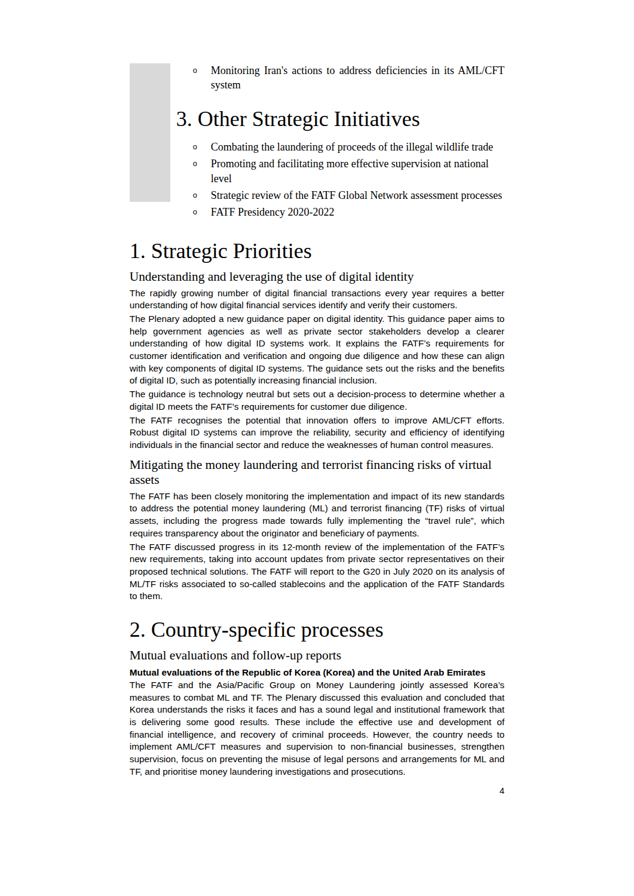Monitoring Iran's actions to address deficiencies in its AML/CFT system
3. Other Strategic Initiatives
Combating the laundering of proceeds of the illegal wildlife trade
Promoting and facilitating more effective supervision at national level
Strategic review of the FATF Global Network assessment processes
FATF Presidency 2020-2022
1. Strategic Priorities
Understanding and leveraging the use of digital identity
The rapidly growing number of digital financial transactions every year requires a better understanding of how digital financial services identify and verify their customers.
The Plenary adopted a new guidance paper on digital identity. This guidance paper aims to help government agencies as well as private sector stakeholders develop a clearer understanding of how digital ID systems work. It explains the FATF’s requirements for customer identification and verification and ongoing due diligence and how these can align with key components of digital ID systems. The guidance sets out the risks and the benefits of digital ID, such as potentially increasing financial inclusion.
The guidance is technology neutral but sets out a decision-process to determine whether a digital ID meets the FATF’s requirements for customer due diligence.
The FATF recognises the potential that innovation offers to improve AML/CFT efforts. Robust digital ID systems can improve the reliability, security and efficiency of identifying individuals in the financial sector and reduce the weaknesses of human control measures.
Mitigating the money laundering and terrorist financing risks of virtual assets
The FATF has been closely monitoring the implementation and impact of its new standards to address the potential money laundering (ML) and terrorist financing (TF) risks of virtual assets, including the progress made towards fully implementing the “travel rule”, which requires transparency about the originator and beneficiary of payments.
The FATF discussed progress in its 12-month review of the implementation of the FATF’s new requirements, taking into account updates from private sector representatives on their proposed technical solutions. The FATF will report to the G20 in July 2020 on its analysis of ML/TF risks associated to so-called stablecoins and the application of the FATF Standards to them.
2. Country-specific processes
Mutual evaluations and follow-up reports
Mutual evaluations of the Republic of Korea (Korea) and the United Arab Emirates
The FATF and the Asia/Pacific Group on Money Laundering jointly assessed Korea’s measures to combat ML and TF. The Plenary discussed this evaluation and concluded that Korea understands the risks it faces and has a sound legal and institutional framework that is delivering some good results. These include the effective use and development of financial intelligence, and recovery of criminal proceeds. However, the country needs to implement AML/CFT measures and supervision to non-financial businesses, strengthen supervision, focus on preventing the misuse of legal persons and arrangements for ML and TF, and prioritise money laundering investigations and prosecutions.
4